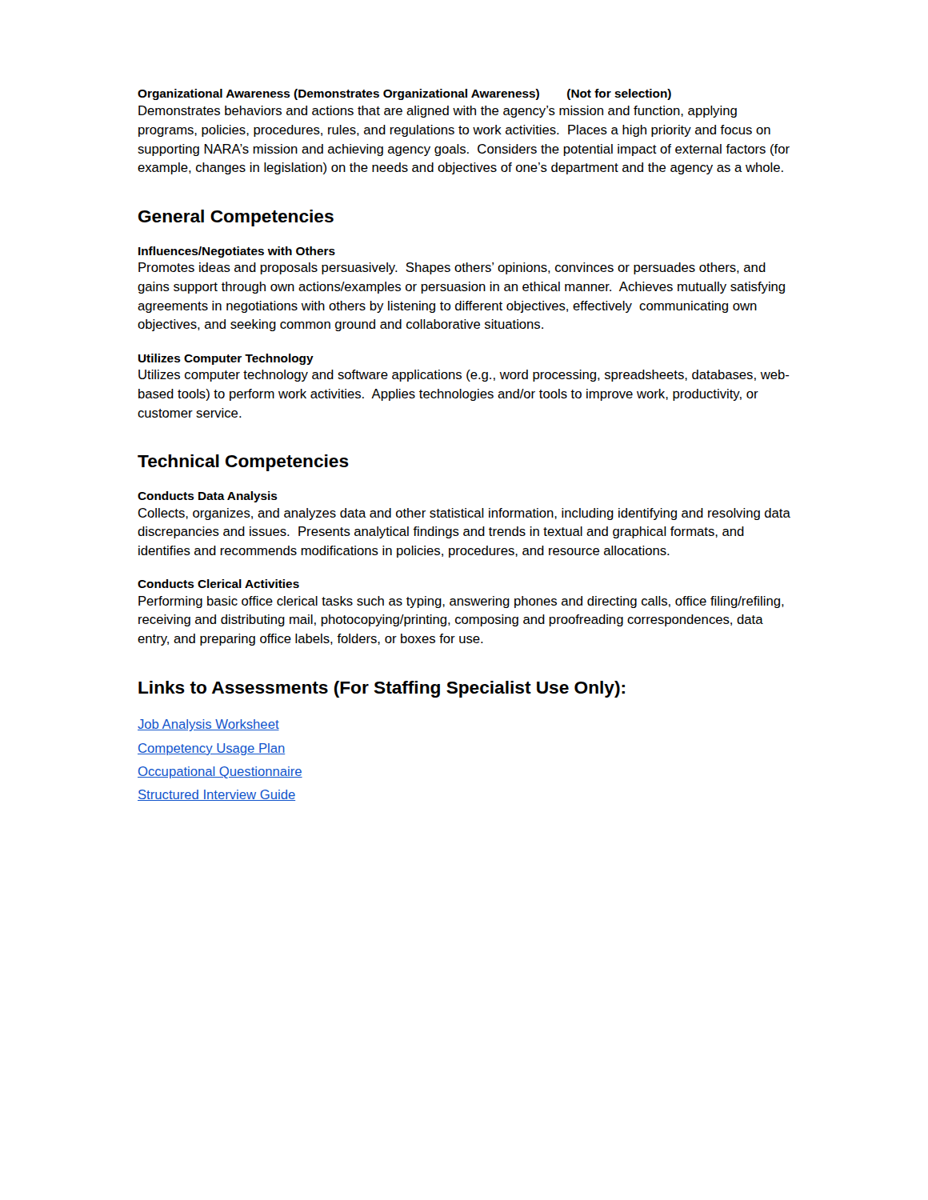Organizational Awareness (Demonstrates Organizational Awareness) (Not for selection)
Demonstrates behaviors and actions that are aligned with the agency’s mission and function, applying programs, policies, procedures, rules, and regulations to work activities. Places a high priority and focus on supporting NARA’s mission and achieving agency goals. Considers the potential impact of external factors (for example, changes in legislation) on the needs and objectives of one’s department and the agency as a whole.
General Competencies
Influences/Negotiates with Others
Promotes ideas and proposals persuasively. Shapes others’ opinions, convinces or persuades others, and gains support through own actions/examples or persuasion in an ethical manner. Achieves mutually satisfying agreements in negotiations with others by listening to different objectives, effectively communicating own objectives, and seeking common ground and collaborative situations.
Utilizes Computer Technology
Utilizes computer technology and software applications (e.g., word processing, spreadsheets, databases, web-based tools) to perform work activities. Applies technologies and/or tools to improve work, productivity, or customer service.
Technical Competencies
Conducts Data Analysis
Collects, organizes, and analyzes data and other statistical information, including identifying and resolving data discrepancies and issues. Presents analytical findings and trends in textual and graphical formats, and identifies and recommends modifications in policies, procedures, and resource allocations.
Conducts Clerical Activities
Performing basic office clerical tasks such as typing, answering phones and directing calls, office filing/refiling, receiving and distributing mail, photocopying/printing, composing and proofreading correspondences, data entry, and preparing office labels, folders, or boxes for use.
Links to Assessments (For Staffing Specialist Use Only):
Job Analysis Worksheet
Competency Usage Plan
Occupational Questionnaire
Structured Interview Guide